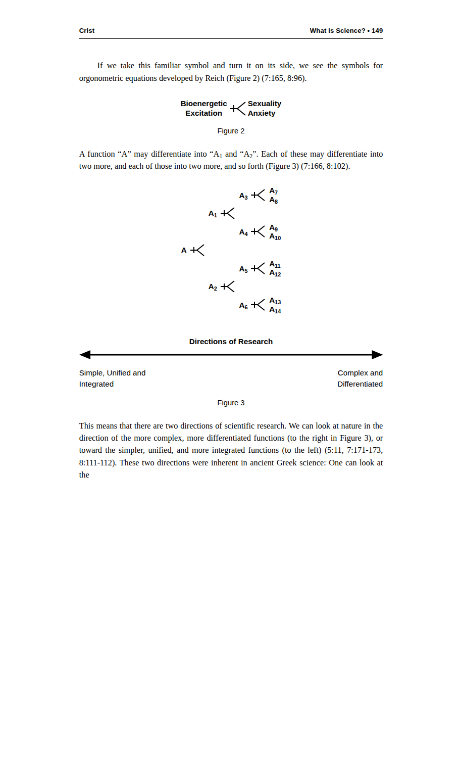Crist What is Science? • 149
If we take this familiar symbol and turn it on its side, we see the symbols for orgonometric equations developed by Reich (Figure 2) (7:165, 8:96).
Bioenergetic
Excitation Sexuality
Anxiety
Figure 2
A function “A” may differentiate into “A1 and “A2”. Each of these may differentiate into two more, and each of those into two more, and so forth (Figure 3) (7:166, 8:102).
| | | A 3 | | A 7 A 8 |
| | A 1 | | | |
| | | A 4 | | A 9 A 10 |
| A | | | | |
| | | A 5 | | A 11 A 12 |
| | A 2 | | | |
| | | A 6 | | A 13 A 14 |
Directions of Research
Simple, Unified and
Integrated
Complex and
Differentiated
Figure 3
This means that there are two directions of scientific research. We can look at nature in the direction of the more complex, more differentiated functions (to the right in Figure 3), or toward the simpler, unified, and more integrated functions (to the left) (5:11, 7:171-173, 8:111-112). These two directions were inherent in ancient Greek science: One can look at the